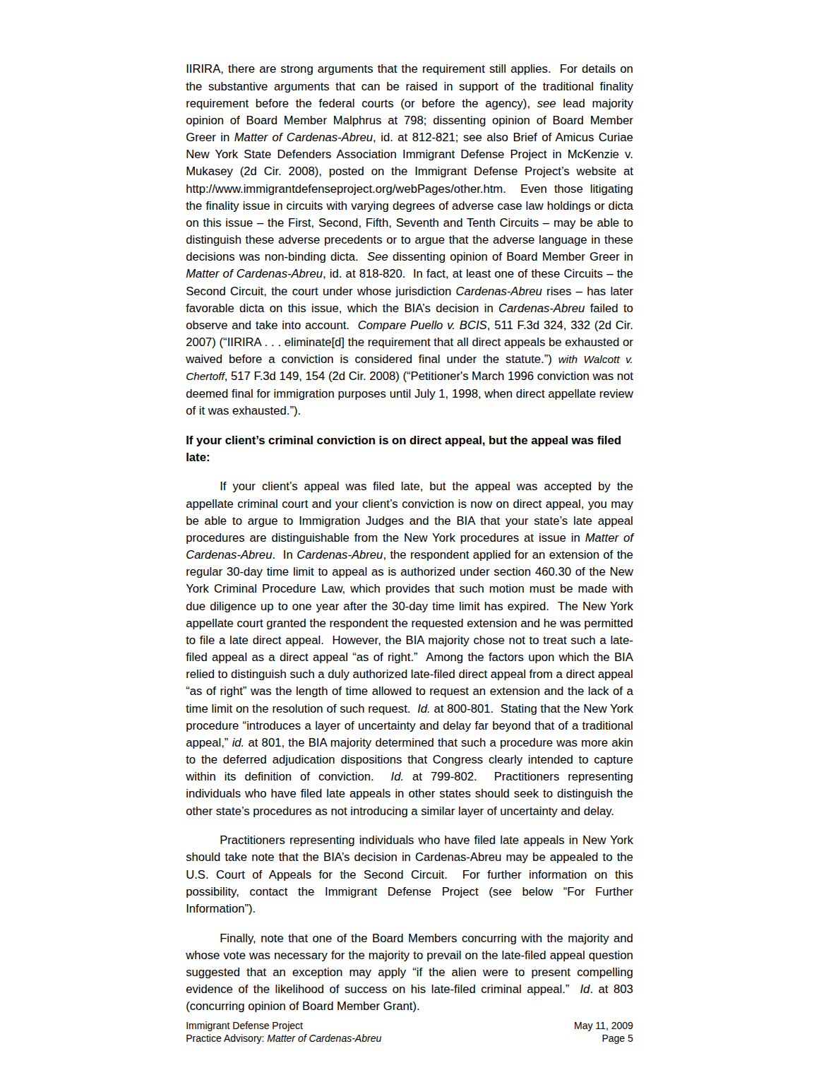IIRIRA, there are strong arguments that the requirement still applies. For details on the substantive arguments that can be raised in support of the traditional finality requirement before the federal courts (or before the agency), see lead majority opinion of Board Member Malphrus at 798; dissenting opinion of Board Member Greer in Matter of Cardenas-Abreu, id. at 812-821; see also Brief of Amicus Curiae New York State Defenders Association Immigrant Defense Project in McKenzie v. Mukasey (2d Cir. 2008), posted on the Immigrant Defense Project’s website at http://www.immigrantdefenseproject.org/webPages/other.htm. Even those litigating the finality issue in circuits with varying degrees of adverse case law holdings or dicta on this issue – the First, Second, Fifth, Seventh and Tenth Circuits – may be able to distinguish these adverse precedents or to argue that the adverse language in these decisions was non-binding dicta. See dissenting opinion of Board Member Greer in Matter of Cardenas-Abreu, id. at 818-820. In fact, at least one of these Circuits – the Second Circuit, the court under whose jurisdiction Cardenas-Abreu rises – has later favorable dicta on this issue, which the BIA’s decision in Cardenas-Abreu failed to observe and take into account. Compare Puello v. BCIS, 511 F.3d 324, 332 (2d Cir. 2007) (“IIRIRA . . . eliminate[d] the requirement that all direct appeals be exhausted or waived before a conviction is considered final under the statute.”) with Walcott v. Chertoff, 517 F.3d 149, 154 (2d Cir. 2008) (“Petitioner's March 1996 conviction was not deemed final for immigration purposes until July 1, 1998, when direct appellate review of it was exhausted.”).
If your client’s criminal conviction is on direct appeal, but the appeal was filed late:
If your client’s appeal was filed late, but the appeal was accepted by the appellate criminal court and your client’s conviction is now on direct appeal, you may be able to argue to Immigration Judges and the BIA that your state’s late appeal procedures are distinguishable from the New York procedures at issue in Matter of Cardenas-Abreu. In Cardenas-Abreu, the respondent applied for an extension of the regular 30-day time limit to appeal as is authorized under section 460.30 of the New York Criminal Procedure Law, which provides that such motion must be made with due diligence up to one year after the 30-day time limit has expired. The New York appellate court granted the respondent the requested extension and he was permitted to file a late direct appeal. However, the BIA majority chose not to treat such a late-filed appeal as a direct appeal “as of right.” Among the factors upon which the BIA relied to distinguish such a duly authorized late-filed direct appeal from a direct appeal “as of right” was the length of time allowed to request an extension and the lack of a time limit on the resolution of such request. Id. at 800-801. Stating that the New York procedure “introduces a layer of uncertainty and delay far beyond that of a traditional appeal,” id. at 801, the BIA majority determined that such a procedure was more akin to the deferred adjudication dispositions that Congress clearly intended to capture within its definition of conviction. Id. at 799-802. Practitioners representing individuals who have filed late appeals in other states should seek to distinguish the other state’s procedures as not introducing a similar layer of uncertainty and delay.
Practitioners representing individuals who have filed late appeals in New York should take note that the BIA’s decision in Cardenas-Abreu may be appealed to the U.S. Court of Appeals for the Second Circuit. For further information on this possibility, contact the Immigrant Defense Project (see below “For Further Information”).
Finally, note that one of the Board Members concurring with the majority and whose vote was necessary for the majority to prevail on the late-filed appeal question suggested that an exception may apply “if the alien were to present compelling evidence of the likelihood of success on his late-filed criminal appeal.” Id. at 803 (concurring opinion of Board Member Grant).
Immigrant Defense Project May 11, 2009
Practice Advisory: Matter of Cardenas-Abreu Page 5